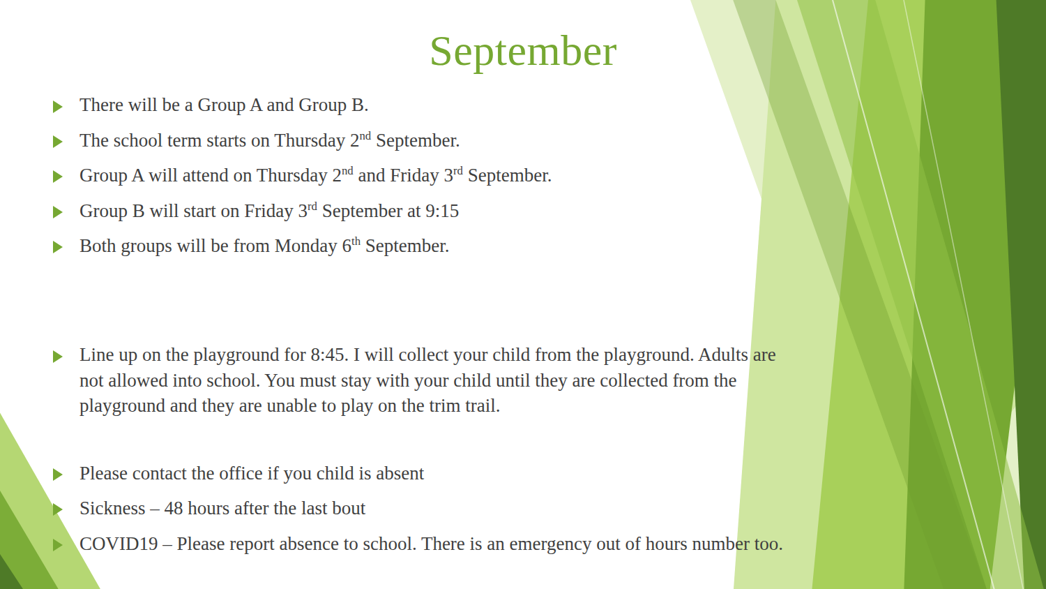September
There will be a Group A and Group B.
The school term starts on Thursday 2nd September.
Group A will attend on Thursday 2nd and Friday 3rd September.
Group B will start on Friday 3rd September at 9:15
Both groups will be from Monday 6th September.
Line up on the playground for 8:45. I will collect your child from the playground. Adults are not allowed into school. You must stay with your child until they are collected from the playground and they are unable to play on the trim trail.
Please contact the office if you child is absent
Sickness – 48 hours after the last bout
COVID19 – Please report absence to school. There is an emergency out of hours number too.